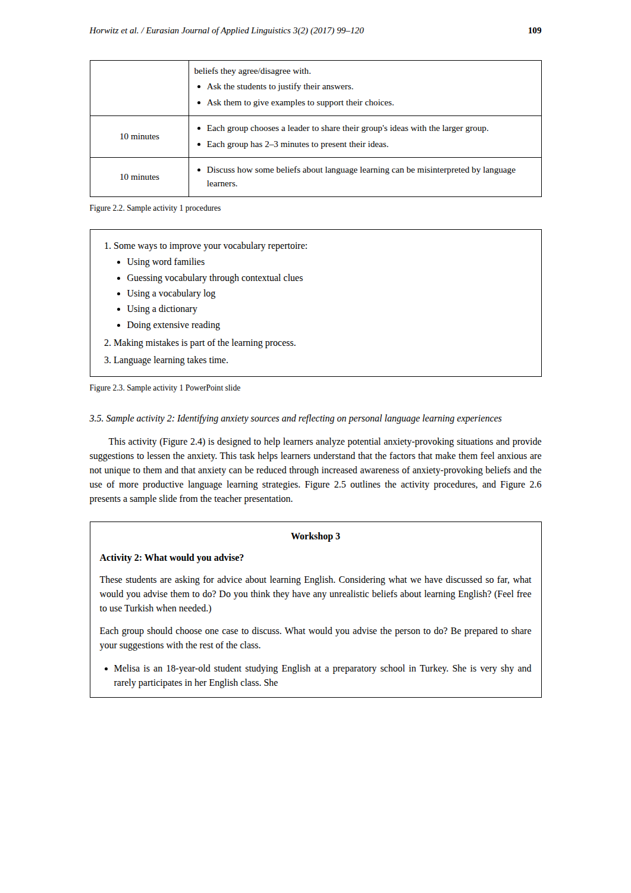Horwitz et al. / Eurasian Journal of Applied Linguistics 3(2) (2017) 99–120 109
| | beliefs they agree/disagree with. Ask the students to justify their answers. Ask them to give examples to support their choices. |
| 10 minutes | Each group chooses a leader to share their group's ideas with the larger group. Each group has 2–3 minutes to present their ideas. |
| 10 minutes | Discuss how some beliefs about language learning can be misinterpreted by language learners. |
Figure 2.2. Sample activity 1 procedures
Some ways to improve your vocabulary repertoire:
Using word families
Guessing vocabulary through contextual clues
Using a vocabulary log
Using a dictionary
Doing extensive reading
Making mistakes is part of the learning process.
Language learning takes time.
Figure 2.3. Sample activity 1 PowerPoint slide
3.5. Sample activity 2: Identifying anxiety sources and reflecting on personal language learning experiences
This activity (Figure 2.4) is designed to help learners analyze potential anxiety-provoking situations and provide suggestions to lessen the anxiety. This task helps learners understand that the factors that make them feel anxious are not unique to them and that anxiety can be reduced through increased awareness of anxiety-provoking beliefs and the use of more productive language learning strategies. Figure 2.5 outlines the activity procedures, and Figure 2.6 presents a sample slide from the teacher presentation.
Workshop 3
Activity 2: What would you advise?
These students are asking for advice about learning English. Considering what we have discussed so far, what would you advise them to do? Do you think they have any unrealistic beliefs about learning English? (Feel free to use Turkish when needed.)
Each group should choose one case to discuss. What would you advise the person to do? Be prepared to share your suggestions with the rest of the class.
Melisa is an 18-year-old student studying English at a preparatory school in Turkey. She is very shy and rarely participates in her English class. She